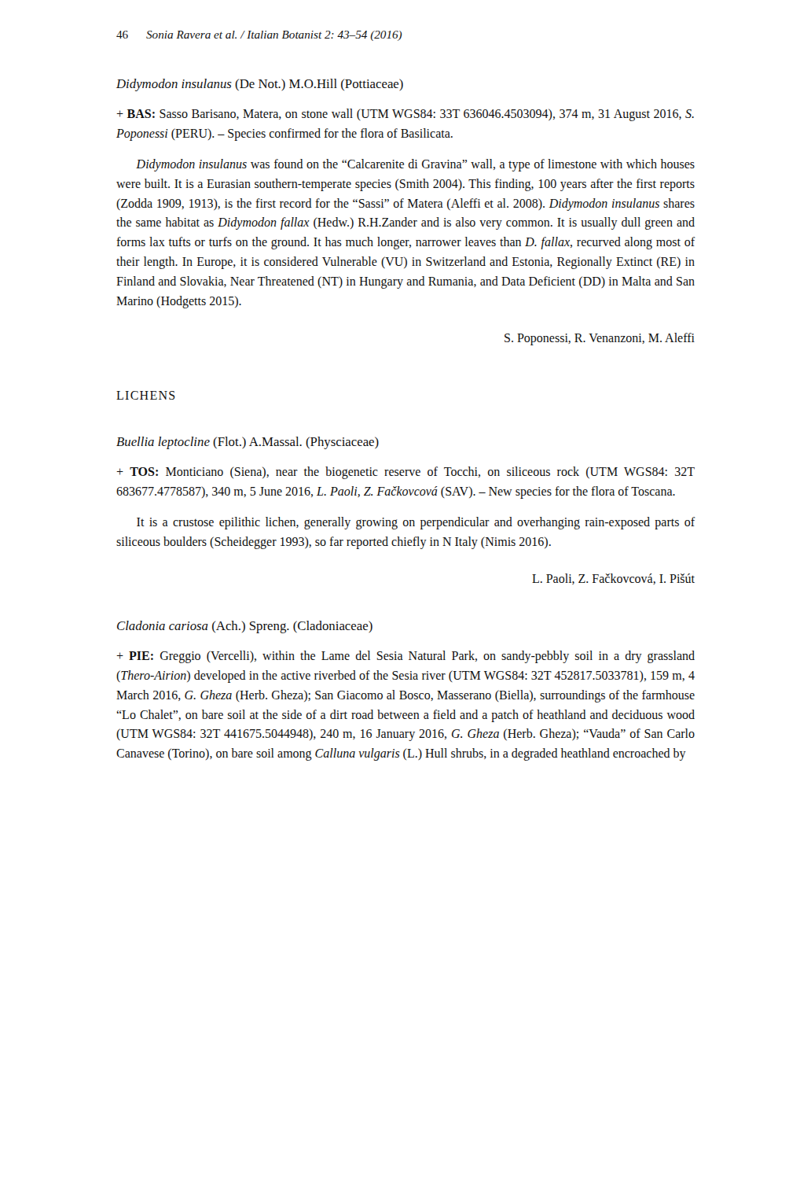46 Sonia Ravera et al. / Italian Botanist 2: 43–54 (2016)
Didymodon insulanus (De Not.) M.O.Hill (Pottiaceae)
+ BAS: Sasso Barisano, Matera, on stone wall (UTM WGS84: 33T 636046.4503094), 374 m, 31 August 2016, S. Poponessi (PERU). – Species confirmed for the flora of Basilicata.
Didymodon insulanus was found on the “Calcarenite di Gravina” wall, a type of limestone with which houses were built. It is a Eurasian southern-temperate species (Smith 2004). This finding, 100 years after the first reports (Zodda 1909, 1913), is the first record for the “Sassi” of Matera (Aleffi et al. 2008). Didymodon insulanus shares the same habitat as Didymodon fallax (Hedw.) R.H.Zander and is also very common. It is usually dull green and forms lax tufts or turfs on the ground. It has much longer, narrower leaves than D. fallax, recurved along most of their length. In Europe, it is considered Vulnerable (VU) in Switzerland and Estonia, Regionally Extinct (RE) in Finland and Slovakia, Near Threatened (NT) in Hungary and Rumania, and Data Deficient (DD) in Malta and San Marino (Hodgetts 2015).
S. Poponessi, R. Venanzoni, M. Aleffi
LICHENS
Buellia leptocline (Flot.) A.Massal. (Physciaceae)
+ TOS: Monticiano (Siena), near the biogenetic reserve of Tocchi, on siliceous rock (UTM WGS84: 32T 683677.4778587), 340 m, 5 June 2016, L. Paoli, Z. Fačkovcová (SAV). – New species for the flora of Toscana.
It is a crustose epilithic lichen, generally growing on perpendicular and overhanging rain-exposed parts of siliceous boulders (Scheidegger 1993), so far reported chiefly in N Italy (Nimis 2016).
L. Paoli, Z. Fačkovcová, I. Pišút
Cladonia cariosa (Ach.) Spreng. (Cladoniaceae)
+ PIE: Greggio (Vercelli), within the Lame del Sesia Natural Park, on sandy-pebbly soil in a dry grassland (Thero-Airion) developed in the active riverbed of the Sesia river (UTM WGS84: 32T 452817.5033781), 159 m, 4 March 2016, G. Gheza (Herb. Gheza); San Giacomo al Bosco, Masserano (Biella), surroundings of the farmhouse “Lo Chalet”, on bare soil at the side of a dirt road between a field and a patch of heathland and deciduous wood (UTM WGS84: 32T 441675.5044948), 240 m, 16 January 2016, G. Gheza (Herb. Gheza); “Vauda” of San Carlo Canavese (Torino), on bare soil among Calluna vulgaris (L.) Hull shrubs, in a degraded heathland encroached by